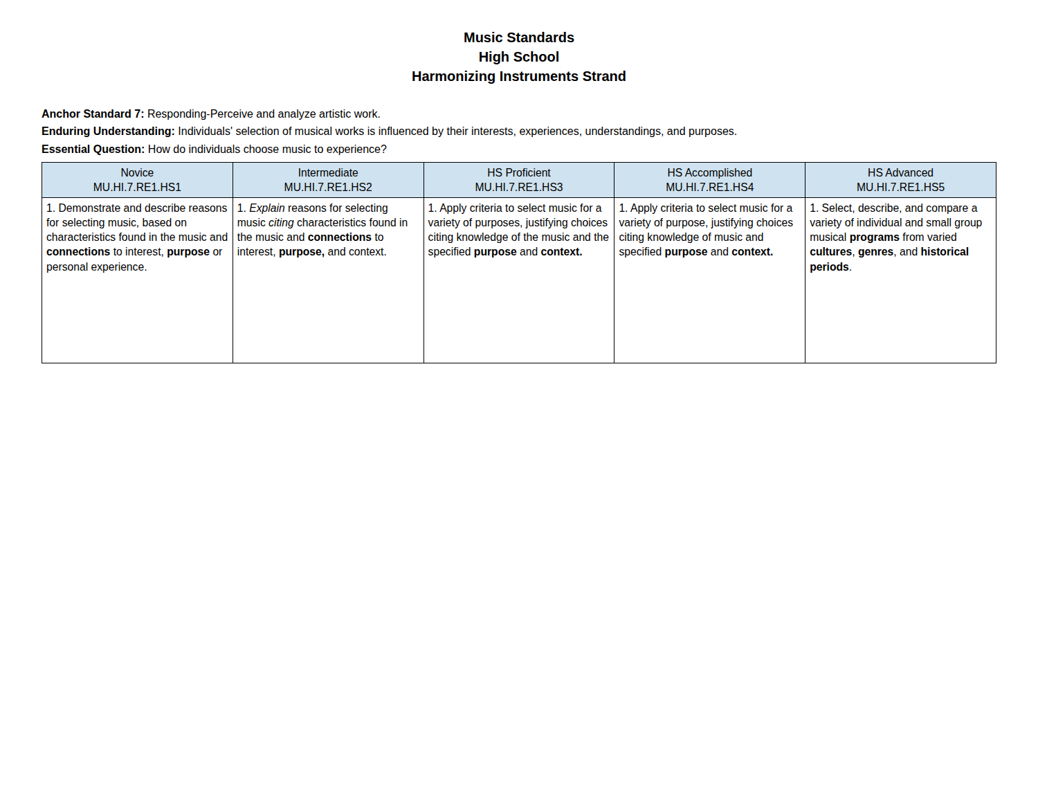Music Standards
High School
Harmonizing Instruments Strand
Anchor Standard 7: Responding-Perceive and analyze artistic work.
Enduring Understanding: Individuals' selection of musical works is influenced by their interests, experiences, understandings, and purposes.
Essential Question: How do individuals choose music to experience?
| Novice MU.HI.7.RE1.HS1 | Intermediate MU.HI.7.RE1.HS2 | HS Proficient MU.HI.7.RE1.HS3 | HS Accomplished MU.HI.7.RE1.HS4 | HS Advanced MU.HI.7.RE1.HS5 |
| --- | --- | --- | --- | --- |
| 1. Demonstrate and describe reasons for selecting music, based on characteristics found in the music and connections to interest, purpose or personal experience. | 1. Explain reasons for selecting music citing characteristics found in the music and connections to interest, purpose, and context. | 1. Apply criteria to select music for a variety of purposes, justifying choices citing knowledge of the music and the specified purpose and context. | 1. Apply criteria to select music for a variety of purpose, justifying choices citing knowledge of music and specified purpose and context. | 1. Select, describe, and compare a variety of individual and small group musical programs from varied cultures , genres , and historical periods . |